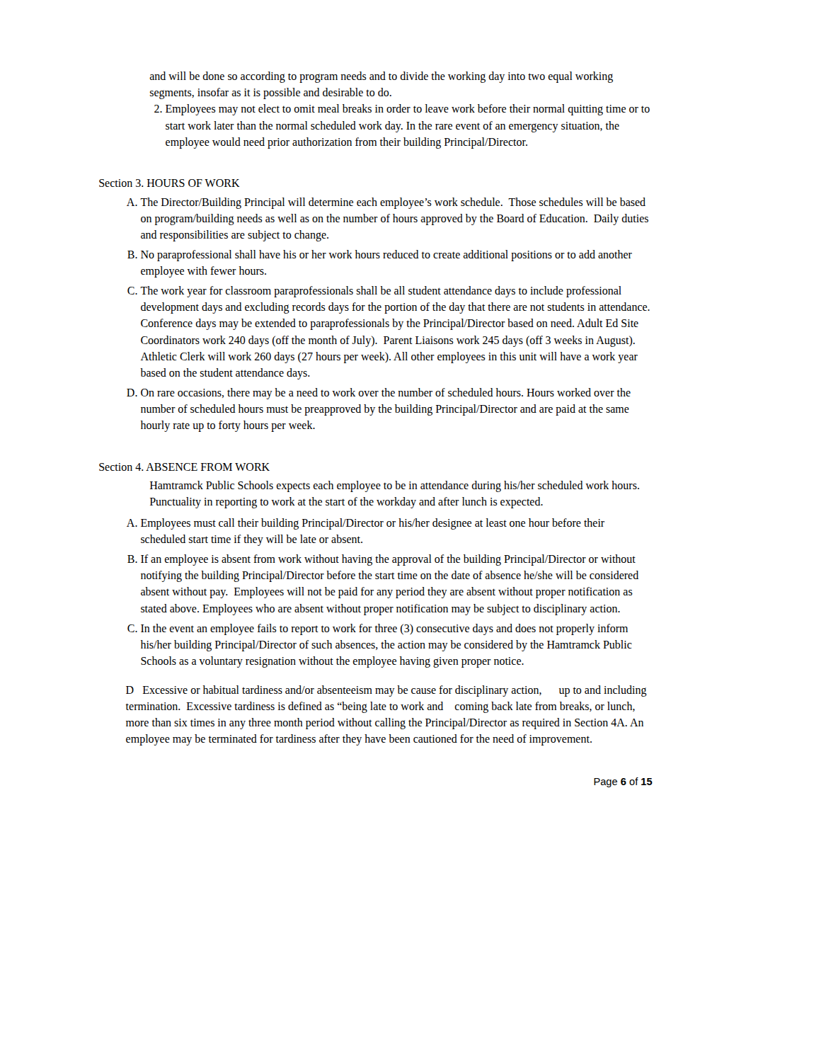and will be done so according to program needs and to divide the working day into two equal working segments, insofar as it is possible and desirable to do.
Employees may not elect to omit meal breaks in order to leave work before their normal quitting time or to start work later than the normal scheduled work day. In the rare event of an emergency situation, the employee would need prior authorization from their building Principal/Director.
Section 3. HOURS OF WORK
The Director/Building Principal will determine each employee’s work schedule. Those schedules will be based on program/building needs as well as on the number of hours approved by the Board of Education. Daily duties and responsibilities are subject to change.
No paraprofessional shall have his or her work hours reduced to create additional positions or to add another employee with fewer hours.
The work year for classroom paraprofessionals shall be all student attendance days to include professional development days and excluding records days for the portion of the day that there are not students in attendance. Conference days may be extended to paraprofessionals by the Principal/Director based on need. Adult Ed Site Coordinators work 240 days (off the month of July). Parent Liaisons work 245 days (off 3 weeks in August). Athletic Clerk will work 260 days (27 hours per week). All other employees in this unit will have a work year based on the student attendance days.
On rare occasions, there may be a need to work over the number of scheduled hours. Hours worked over the number of scheduled hours must be preapproved by the building Principal/Director and are paid at the same hourly rate up to forty hours per week.
Section 4. ABSENCE FROM WORK
Hamtramck Public Schools expects each employee to be in attendance during his/her scheduled work hours. Punctuality in reporting to work at the start of the workday and after lunch is expected.
Employees must call their building Principal/Director or his/her designee at least one hour before their scheduled start time if they will be late or absent.
If an employee is absent from work without having the approval of the building Principal/Director or without notifying the building Principal/Director before the start time on the date of absence he/she will be considered absent without pay. Employees will not be paid for any period they are absent without proper notification as stated above. Employees who are absent without proper notification may be subject to disciplinary action.
In the event an employee fails to report to work for three (3) consecutive days and does not properly inform his/her building Principal/Director of such absences, the action may be considered by the Hamtramck Public Schools as a voluntary resignation without the employee having given proper notice.
D Excessive or habitual tardiness and/or absenteeism may be cause for disciplinary action, up to and including termination. Excessive tardiness is defined as “being late to work and coming back late from breaks, or lunch, more than six times in any three month period without calling the Principal/Director as required in Section 4A. An employee may be terminated for tardiness after they have been cautioned for the need of improvement.
Page 6 of 15